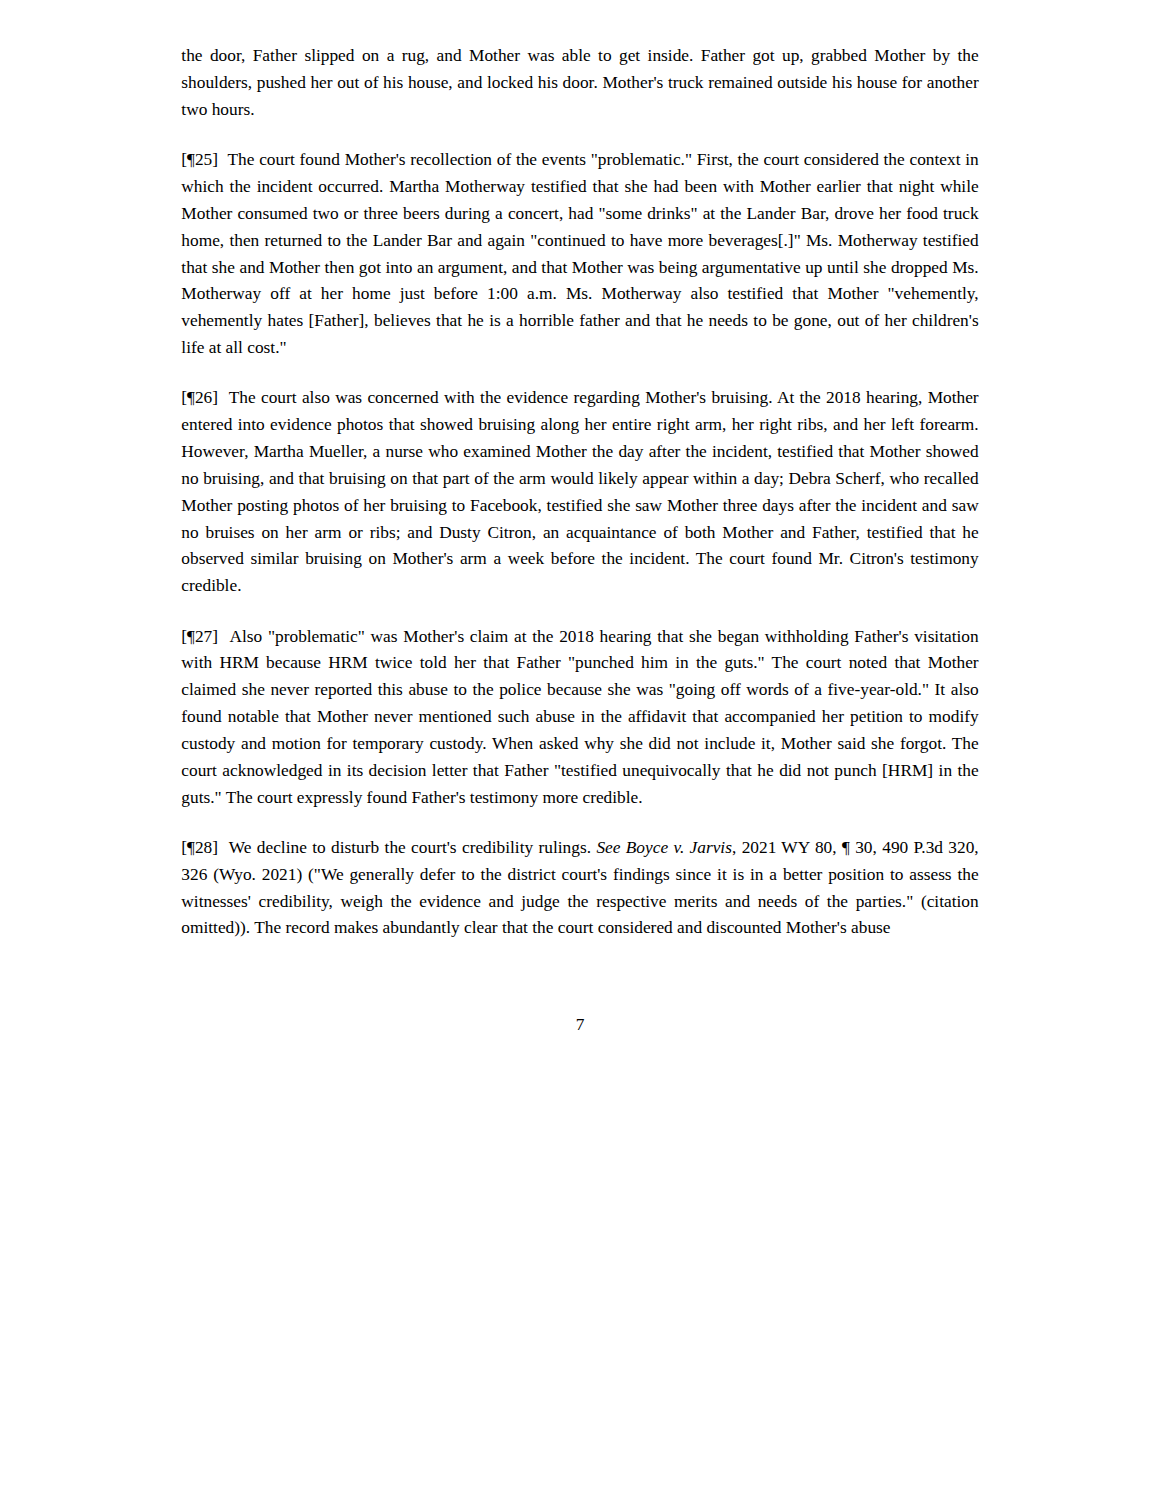the door, Father slipped on a rug, and Mother was able to get inside. Father got up, grabbed Mother by the shoulders, pushed her out of his house, and locked his door. Mother's truck remained outside his house for another two hours.
[¶25] The court found Mother's recollection of the events "problematic." First, the court considered the context in which the incident occurred. Martha Motherway testified that she had been with Mother earlier that night while Mother consumed two or three beers during a concert, had "some drinks" at the Lander Bar, drove her food truck home, then returned to the Lander Bar and again "continued to have more beverages[.]" Ms. Motherway testified that she and Mother then got into an argument, and that Mother was being argumentative up until she dropped Ms. Motherway off at her home just before 1:00 a.m. Ms. Motherway also testified that Mother "vehemently, vehemently hates [Father], believes that he is a horrible father and that he needs to be gone, out of her children's life at all cost."
[¶26] The court also was concerned with the evidence regarding Mother's bruising. At the 2018 hearing, Mother entered into evidence photos that showed bruising along her entire right arm, her right ribs, and her left forearm. However, Martha Mueller, a nurse who examined Mother the day after the incident, testified that Mother showed no bruising, and that bruising on that part of the arm would likely appear within a day; Debra Scherf, who recalled Mother posting photos of her bruising to Facebook, testified she saw Mother three days after the incident and saw no bruises on her arm or ribs; and Dusty Citron, an acquaintance of both Mother and Father, testified that he observed similar bruising on Mother's arm a week before the incident. The court found Mr. Citron's testimony credible.
[¶27] Also "problematic" was Mother's claim at the 2018 hearing that she began withholding Father's visitation with HRM because HRM twice told her that Father "punched him in the guts." The court noted that Mother claimed she never reported this abuse to the police because she was "going off words of a five-year-old." It also found notable that Mother never mentioned such abuse in the affidavit that accompanied her petition to modify custody and motion for temporary custody. When asked why she did not include it, Mother said she forgot. The court acknowledged in its decision letter that Father "testified unequivocally that he did not punch [HRM] in the guts." The court expressly found Father's testimony more credible.
[¶28] We decline to disturb the court's credibility rulings. See Boyce v. Jarvis, 2021 WY 80, ¶ 30, 490 P.3d 320, 326 (Wyo. 2021) ("We generally defer to the district court's findings since it is in a better position to assess the witnesses' credibility, weigh the evidence and judge the respective merits and needs of the parties." (citation omitted)). The record makes abundantly clear that the court considered and discounted Mother's abuse
7